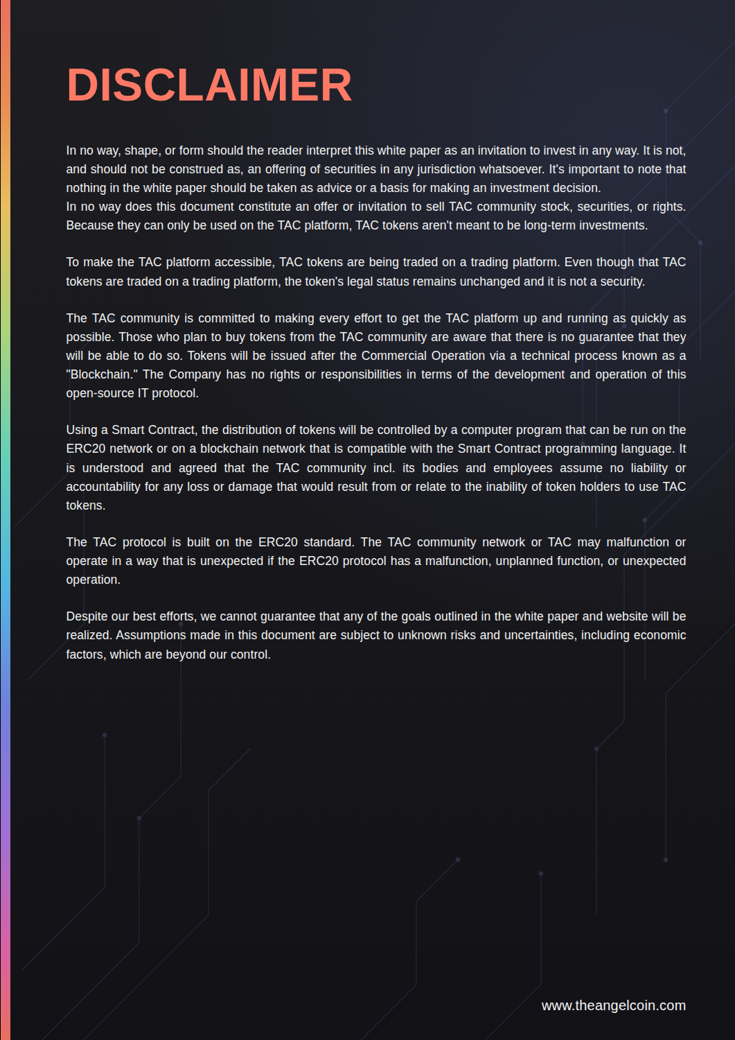DISCLAIMER
In no way, shape, or form should the reader interpret this white paper as an invitation to invest in any way. It is not, and should not be construed as, an offering of securities in any jurisdiction whatsoever. It's important to note that nothing in the white paper should be taken as advice or a basis for making an investment decision.
In no way does this document constitute an offer or invitation to sell TAC community stock, securities, or rights. Because they can only be used on the TAC platform, TAC tokens aren't meant to be long-term investments.
To make the TAC platform accessible, TAC tokens are being traded on a trading platform. Even though that TAC tokens are traded on a trading platform, the token's legal status remains unchanged and it is not a security.
The TAC community is committed to making every effort to get the TAC platform up and running as quickly as possible. Those who plan to buy tokens from the TAC community are aware that there is no guarantee that they will be able to do so. Tokens will be issued after the Commercial Operation via a technical process known as a "Blockchain." The Company has no rights or responsibilities in terms of the development and operation of this open-source IT protocol.
Using a Smart Contract, the distribution of tokens will be controlled by a computer program that can be run on the ERC20 network or on a blockchain network that is compatible with the Smart Contract programming language. It is understood and agreed that the TAC community incl. its bodies and employees assume no liability or accountability for any loss or damage that would result from or relate to the inability of token holders to use TAC tokens.
The TAC protocol is built on the ERC20 standard. The TAC community network or TAC may malfunction or operate in a way that is unexpected if the ERC20 protocol has a malfunction, unplanned function, or unexpected operation.
Despite our best efforts, we cannot guarantee that any of the goals outlined in the white paper and website will be realized. Assumptions made in this document are subject to unknown risks and uncertainties, including economic factors, which are beyond our control.
www.theangelcoin.com